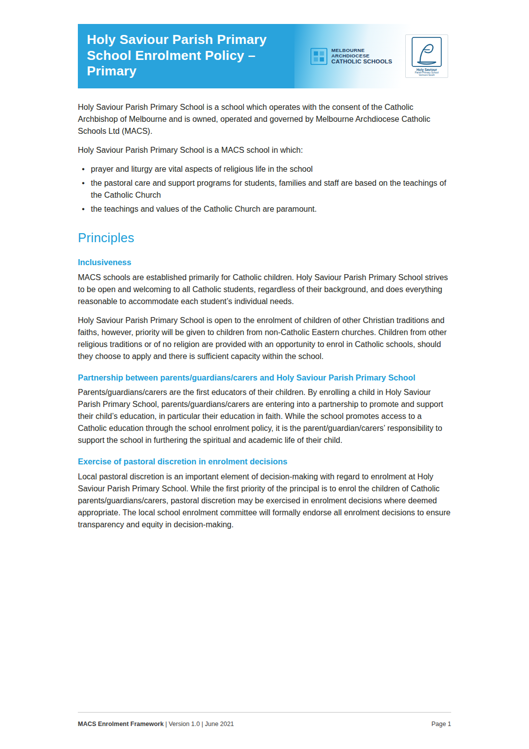Holy Saviour Parish Primary
School Enrolment Policy –
Primary
Melbourne
Archdiocese
Catholic Schools
Holy Saviour
Parish Primary School
Vermont South
Holy Saviour Parish Primary School is a school which operates with the consent of the Catholic Archbishop of Melbourne and is owned, operated and governed by Melbourne Archdiocese Catholic Schools Ltd (MACS).
Holy Saviour Parish Primary School is a MACS school in which:
prayer and liturgy are vital aspects of religious life in the school
the pastoral care and support programs for students, families and staff are based on the teachings of the Catholic Church
the teachings and values of the Catholic Church are paramount.
Principles
Inclusiveness
MACS schools are established primarily for Catholic children. Holy Saviour Parish Primary School strives to be open and welcoming to all Catholic students, regardless of their background, and does everything reasonable to accommodate each student’s individual needs.
Holy Saviour Parish Primary School is open to the enrolment of children of other Christian traditions and faiths, however, priority will be given to children from non-Catholic Eastern churches. Children from other religious traditions or of no religion are provided with an opportunity to enrol in Catholic schools, should they choose to apply and there is sufficient capacity within the school.
Partnership between parents/guardians/carers and Holy Saviour Parish Primary School
Parents/guardians/carers are the first educators of their children. By enrolling a child in Holy Saviour Parish Primary School, parents/guardians/carers are entering into a partnership to promote and support their child’s education, in particular their education in faith. While the school promotes access to a Catholic education through the school enrolment policy, it is the parent/guardian/carers’ responsibility to support the school in furthering the spiritual and academic life of their child.
Exercise of pastoral discretion in enrolment decisions
Local pastoral discretion is an important element of decision-making with regard to enrolment at Holy Saviour Parish Primary School. While the first priority of the principal is to enrol the children of Catholic parents/guardians/carers, pastoral discretion may be exercised in enrolment decisions where deemed appropriate. The local school enrolment committee will formally endorse all enrolment decisions to ensure transparency and equity in decision-making.
MACS Enrolment Framework | Version 1.0 | June 2021
Page 1